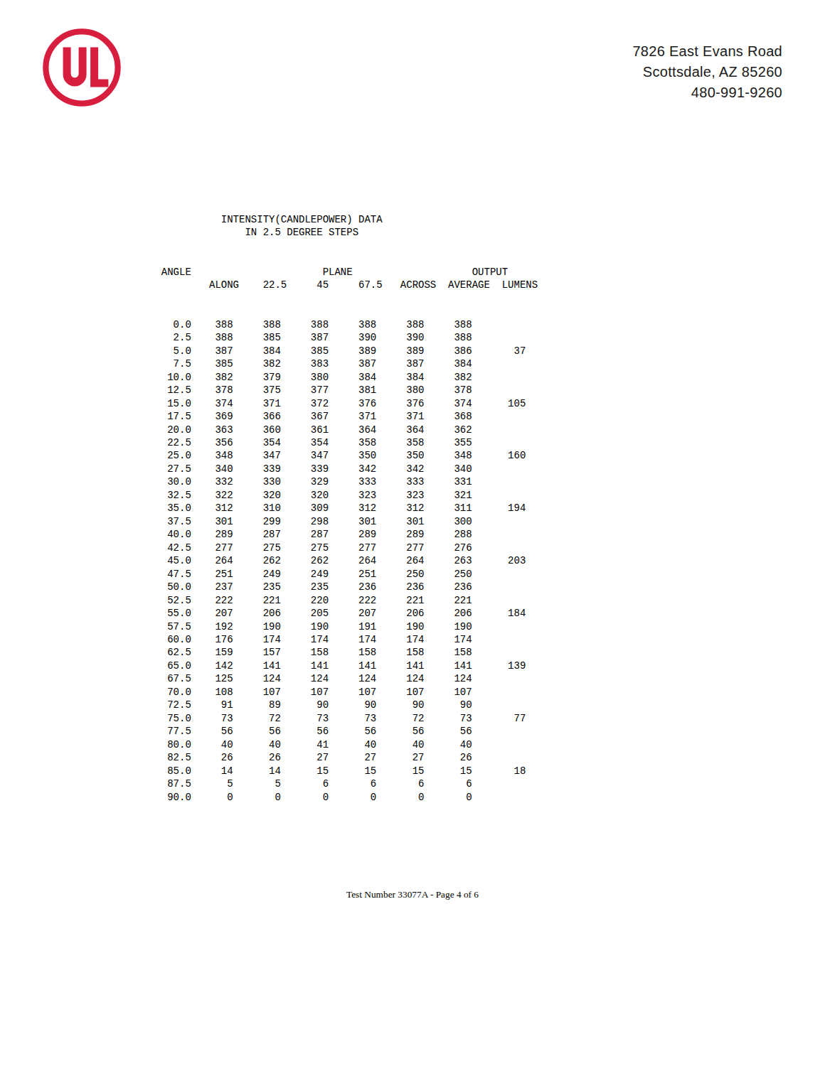7826 East Evans Road
Scottsdale, AZ 85260
480-991-9260
INTENSITY(CANDLEPOWER) DATA IN 2.5 DEGREE STEPS ANGLE PLANE OUTPUT ALONG 22.5 45 67.5 ACROSS AVERAGE LUMENS 0.0 388 388 388 388 388 388 2.5 388 385 387 390 390 388 5.0 387 384 385 389 389 386 37 7.5 385 382 383 387 387 384 10.0 382 379 380 384 384 382 12.5 378 375 377 381 380 378 15.0 374 371 372 376 376 374 105 17.5 369 366 367 371 371 368 20.0 363 360 361 364 364 362 22.5 356 354 354 358 358 355 25.0 348 347 347 350 350 348 160 27.5 340 339 339 342 342 340 30.0 332 330 329 333 333 331 32.5 322 320 320 323 323 321 35.0 312 310 309 312 312 311 194 37.5 301 299 298 301 301 300 40.0 289 287 287 289 289 288 42.5 277 275 275 277 277 276 45.0 264 262 262 264 264 263 203 47.5 251 249 249 251 250 250 50.0 237 235 235 236 236 236 52.5 222 221 220 222 221 221 55.0 207 206 205 207 206 206 184 57.5 192 190 190 191 190 190 60.0 176 174 174 174 174 174 62.5 159 157 158 158 158 158 65.0 142 141 141 141 141 141 139 67.5 125 124 124 124 124 124 70.0 108 107 107 107 107 107 72.5 91 89 90 90 90 90 75.0 73 72 73 73 72 73 77 77.5 56 56 56 56 56 56 80.0 40 40 41 40 40 40 82.5 26 26 27 27 27 26 85.0 14 14 15 15 15 15 18 87.5 5 5 6 6 6 6 90.0 0 0 0 0 0 0
Test Number 33077A - Page 4 of 6